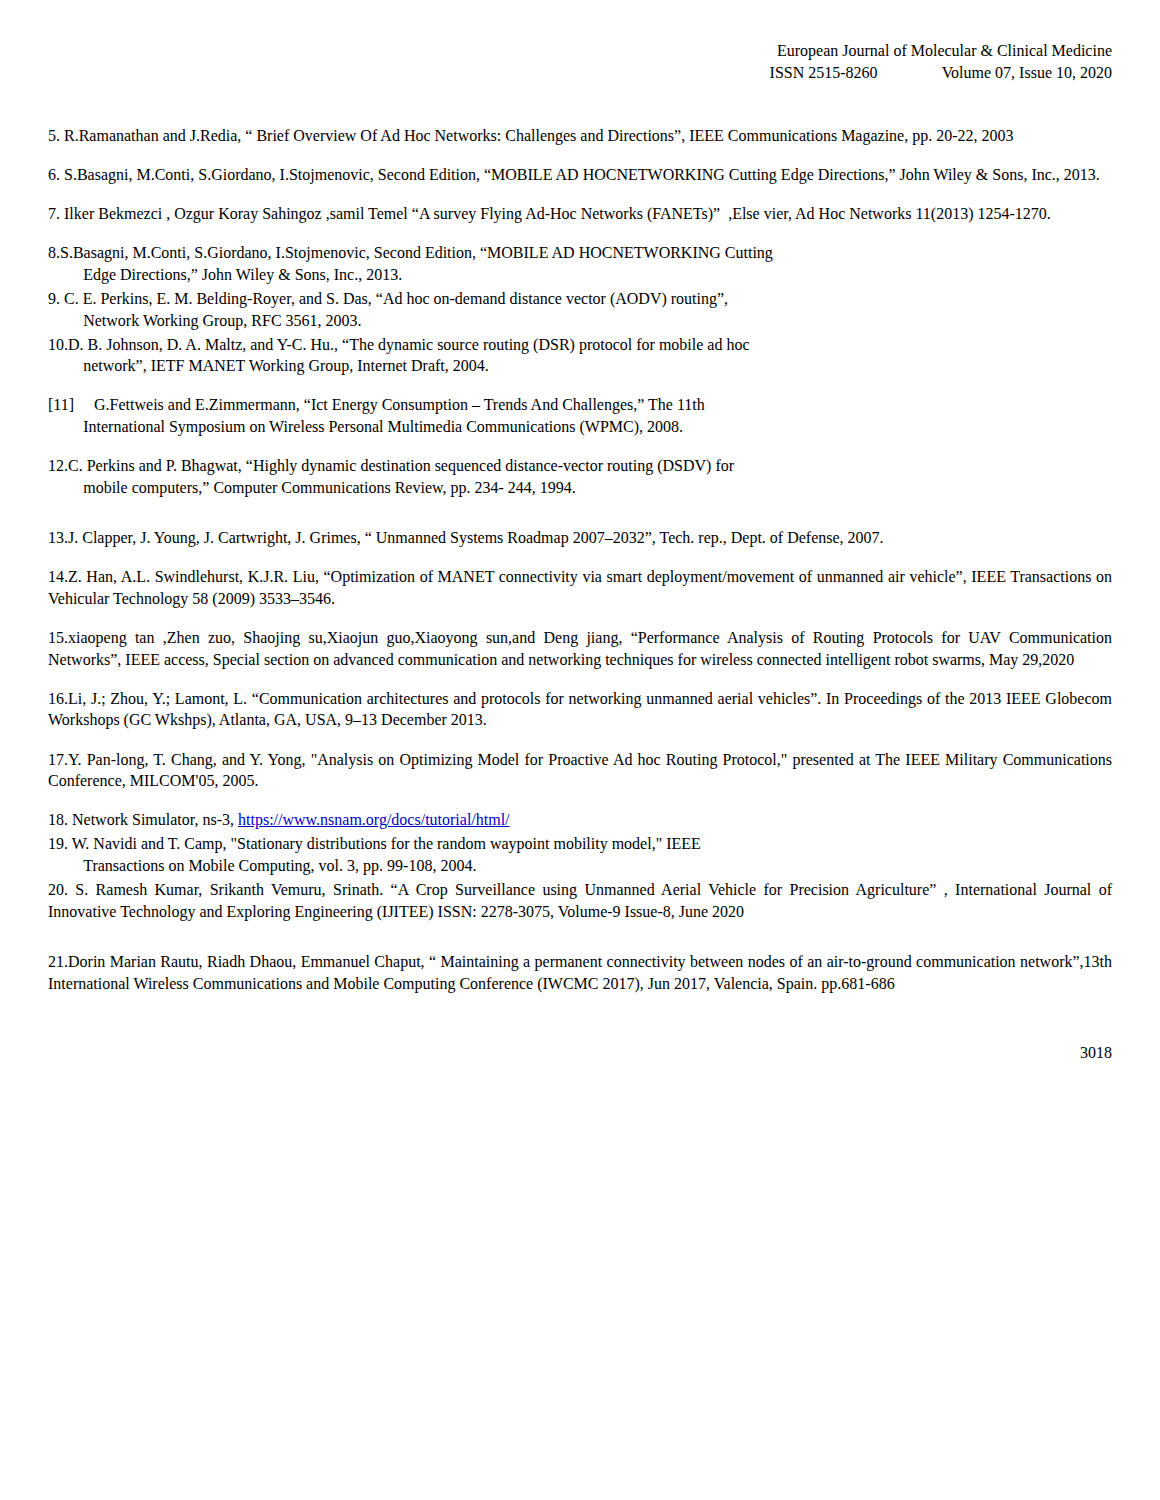European Journal of Molecular & Clinical Medicine ISSN 2515-8260 Volume 07, Issue 10, 2020
5. R.Ramanathan and J.Redia, “ Brief Overview Of Ad Hoc Networks: Challenges and Directions”, IEEE Communications Magazine, pp. 20-22, 2003
6. S.Basagni, M.Conti, S.Giordano, I.Stojmenovic, Second Edition, “MOBILE AD HOCNETWORKING Cutting Edge Directions,” John Wiley & Sons, Inc., 2013.
7. Ilker Bekmezci , Ozgur Koray Sahingoz ,samil Temel “A survey Flying Ad-Hoc Networks (FANETs)” ,Else vier, Ad Hoc Networks 11(2013) 1254-1270.
8.S.Basagni, M.Conti, S.Giordano, I.Stojmenovic, Second Edition, “MOBILE AD HOCNETWORKING Cutting Edge Directions,” John Wiley & Sons, Inc., 2013.
9. C. E. Perkins, E. M. Belding-Royer, and S. Das, “Ad hoc on-demand distance vector (AODV) routing”, Network Working Group, RFC 3561, 2003.
10.D. B. Johnson, D. A. Maltz, and Y-C. Hu., “The dynamic source routing (DSR) protocol for mobile ad hoc network”, IETF MANET Working Group, Internet Draft, 2004.
[11] G.Fettweis and E.Zimmermann, “Ict Energy Consumption – Trends And Challenges,” The 11th International Symposium on Wireless Personal Multimedia Communications (WPMC), 2008.
12.C. Perkins and P. Bhagwat, “Highly dynamic destination sequenced distance-vector routing (DSDV) for mobile computers,” Computer Communications Review, pp. 234- 244, 1994.
13.J. Clapper, J. Young, J. Cartwright, J. Grimes, “ Unmanned Systems Roadmap 2007–2032”, Tech. rep., Dept. of Defense, 2007.
14.Z. Han, A.L. Swindlehurst, K.J.R. Liu, “Optimization of MANET connectivity via smart deployment/movement of unmanned air vehicle”, IEEE Transactions on Vehicular Technology 58 (2009) 3533–3546.
15.xiaopeng tan ,Zhen zuo, Shaojing su,Xiaojun guo,Xiaoyong sun,and Deng jiang, “Performance Analysis of Routing Protocols for UAV Communication Networks”, IEEE access, Special section on advanced communication and networking techniques for wireless connected intelligent robot swarms, May 29,2020
16.Li, J.; Zhou, Y.; Lamont, L. “Communication architectures and protocols for networking unmanned aerial vehicles”. In Proceedings of the 2013 IEEE Globecom Workshops (GC Wkshps), Atlanta, GA, USA, 9–13 December 2013.
17.Y. Pan-long, T. Chang, and Y. Yong, "Analysis on Optimizing Model for Proactive Ad hoc Routing Protocol," presented at The IEEE Military Communications Conference, MILCOM'05, 2005.
18. Network Simulator, ns-3, https://www.nsnam.org/docs/tutorial/html/
19. W. Navidi and T. Camp, "Stationary distributions for the random waypoint mobility model," IEEE Transactions on Mobile Computing, vol. 3, pp. 99-108, 2004.
20. S. Ramesh Kumar, Srikanth Vemuru, Srinath. “A Crop Surveillance using Unmanned Aerial Vehicle for Precision Agriculture” , International Journal of Innovative Technology and Exploring Engineering (IJITEE) ISSN: 2278-3075, Volume-9 Issue-8, June 2020
21.Dorin Marian Rautu, Riadh Dhaou, Emmanuel Chaput, “ Maintaining a permanent connectivity between nodes of an air-to-ground communication network”,13th International Wireless Communications and Mobile Computing Conference (IWCMC 2017), Jun 2017, Valencia, Spain. pp.681-686
3018